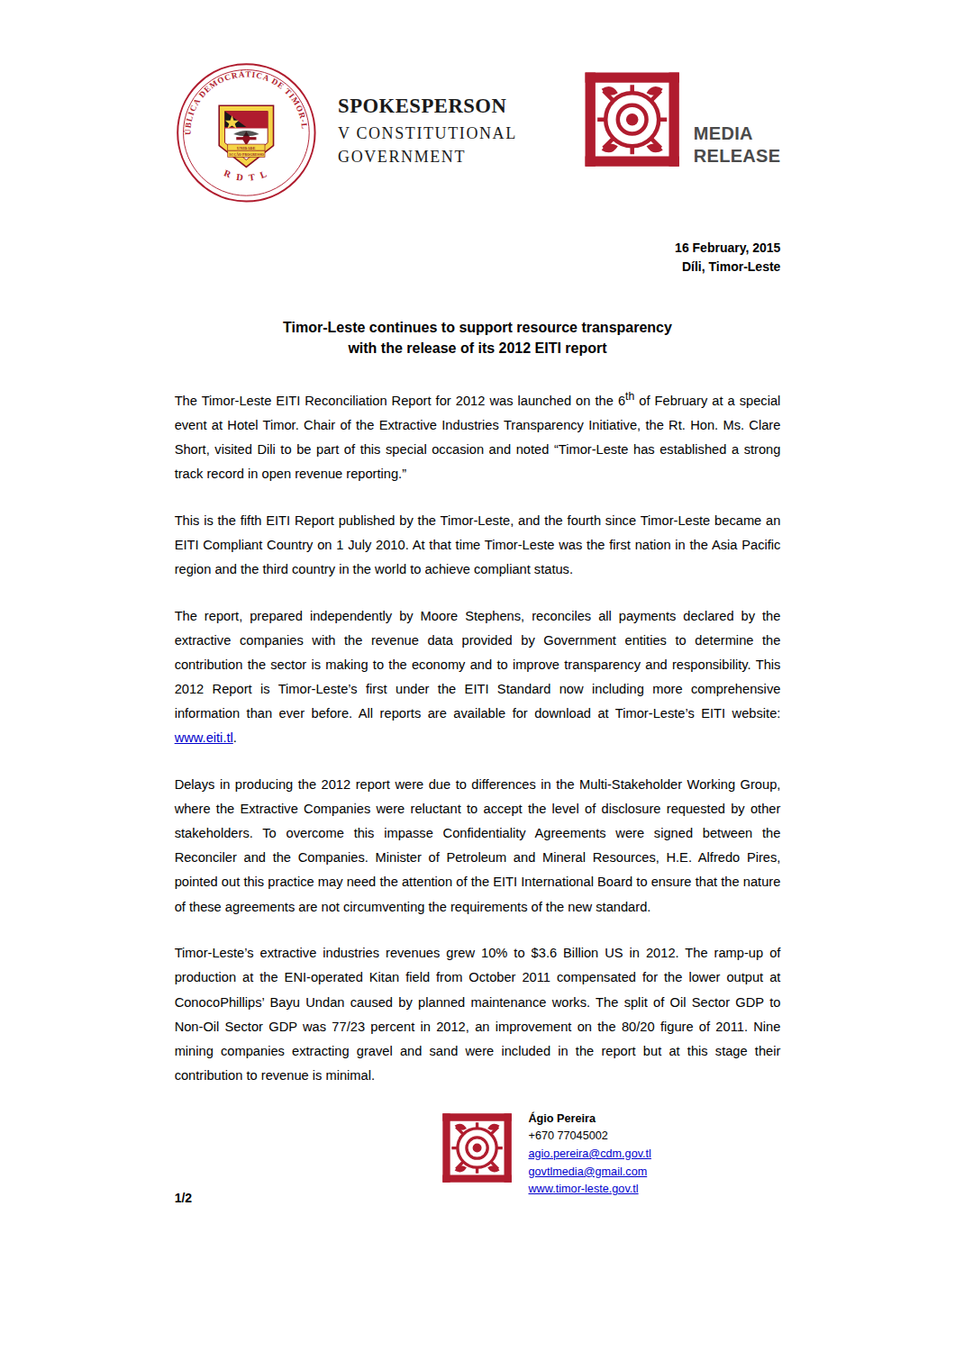REPÚBLICA DEMOCRÁTICA DE TIMOR-LESTE R D T L UNIDADE ACÇÃO PROGRESSO
SPOKESPERSON
V CONSTITUTIONAL
GOVERNMENT
MEDIA
RELEASE
16 February, 2015
Díli, Timor-Leste
Timor-Leste continues to support resource transparency
with the release of its 2012 EITI report
The Timor-Leste EITI Reconciliation Report for 2012 was launched on the 6th of February at a special event at Hotel Timor. Chair of the Extractive Industries Transparency Initiative, the Rt. Hon. Ms. Clare Short, visited Dili to be part of this special occasion and noted “Timor-Leste has established a strong track record in open revenue reporting.”
This is the fifth EITI Report published by the Timor-Leste, and the fourth since Timor-Leste became an EITI Compliant Country on 1 July 2010. At that time Timor-Leste was the first nation in the Asia Pacific region and the third country in the world to achieve compliant status.
The report, prepared independently by Moore Stephens, reconciles all payments declared by the extractive companies with the revenue data provided by Government entities to determine the contribution the sector is making to the economy and to improve transparency and responsibility. This 2012 Report is Timor-Leste’s first under the EITI Standard now including more comprehensive information than ever before. All reports are available for download at Timor-Leste’s EITI website: www.eiti.tl.
Delays in producing the 2012 report were due to differences in the Multi-Stakeholder Working Group, where the Extractive Companies were reluctant to accept the level of disclosure requested by other stakeholders. To overcome this impasse Confidentiality Agreements were signed between the Reconciler and the Companies. Minister of Petroleum and Mineral Resources, H.E. Alfredo Pires, pointed out this practice may need the attention of the EITI International Board to ensure that the nature of these agreements are not circumventing the requirements of the new standard.
Timor-Leste’s extractive industries revenues grew 10% to $3.6 Billion US in 2012. The ramp-up of production at the ENI-operated Kitan field from October 2011 compensated for the lower output at ConocoPhillips’ Bayu Undan caused by planned maintenance works. The split of Oil Sector GDP to Non-Oil Sector GDP was 77/23 percent in 2012, an improvement on the 80/20 figure of 2011. Nine mining companies extracting gravel and sand were included in the report but at this stage their contribution to revenue is minimal.
Ágio Pereira
+670 77045002
agio.pereira@cdm.gov.tl
govtlmedia@gmail.com
www.timor-leste.gov.tl
1/2